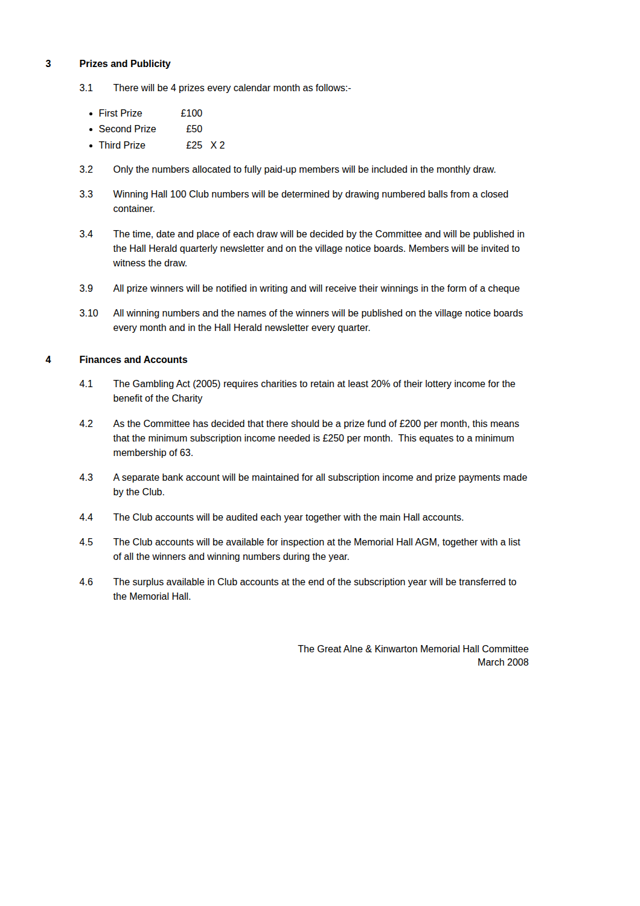3 Prizes and Publicity
3.1 There will be 4 prizes every calendar month as follows:-
First Prize£100
Second Prize £50
Third Prize £25 X 2
3.2 Only the numbers allocated to fully paid-up members will be included in the monthly draw.
3.3 Winning Hall 100 Club numbers will be determined by drawing numbered balls from a closed container.
3.4 The time, date and place of each draw will be decided by the Committee and will be published in the Hall Herald quarterly newsletter and on the village notice boards. Members will be invited to witness the draw.
3.9 All prize winners will be notified in writing and will receive their winnings in the form of a cheque
3.10 All winning numbers and the names of the winners will be published on the village notice boards every month and in the Hall Herald newsletter every quarter.
4 Finances and Accounts
4.1 The Gambling Act (2005) requires charities to retain at least 20% of their lottery income for the benefit of the Charity
4.2 As the Committee has decided that there should be a prize fund of £200 per month, this means that the minimum subscription income needed is £250 per month. This equates to a minimum membership of 63.
4.3 A separate bank account will be maintained for all subscription income and prize payments made by the Club.
4.4 The Club accounts will be audited each year together with the main Hall accounts.
4.5 The Club accounts will be available for inspection at the Memorial Hall AGM, together with a list of all the winners and winning numbers during the year.
4.6 The surplus available in Club accounts at the end of the subscription year will be transferred to the Memorial Hall.
The Great Alne & Kinwarton Memorial Hall Committee
March 2008